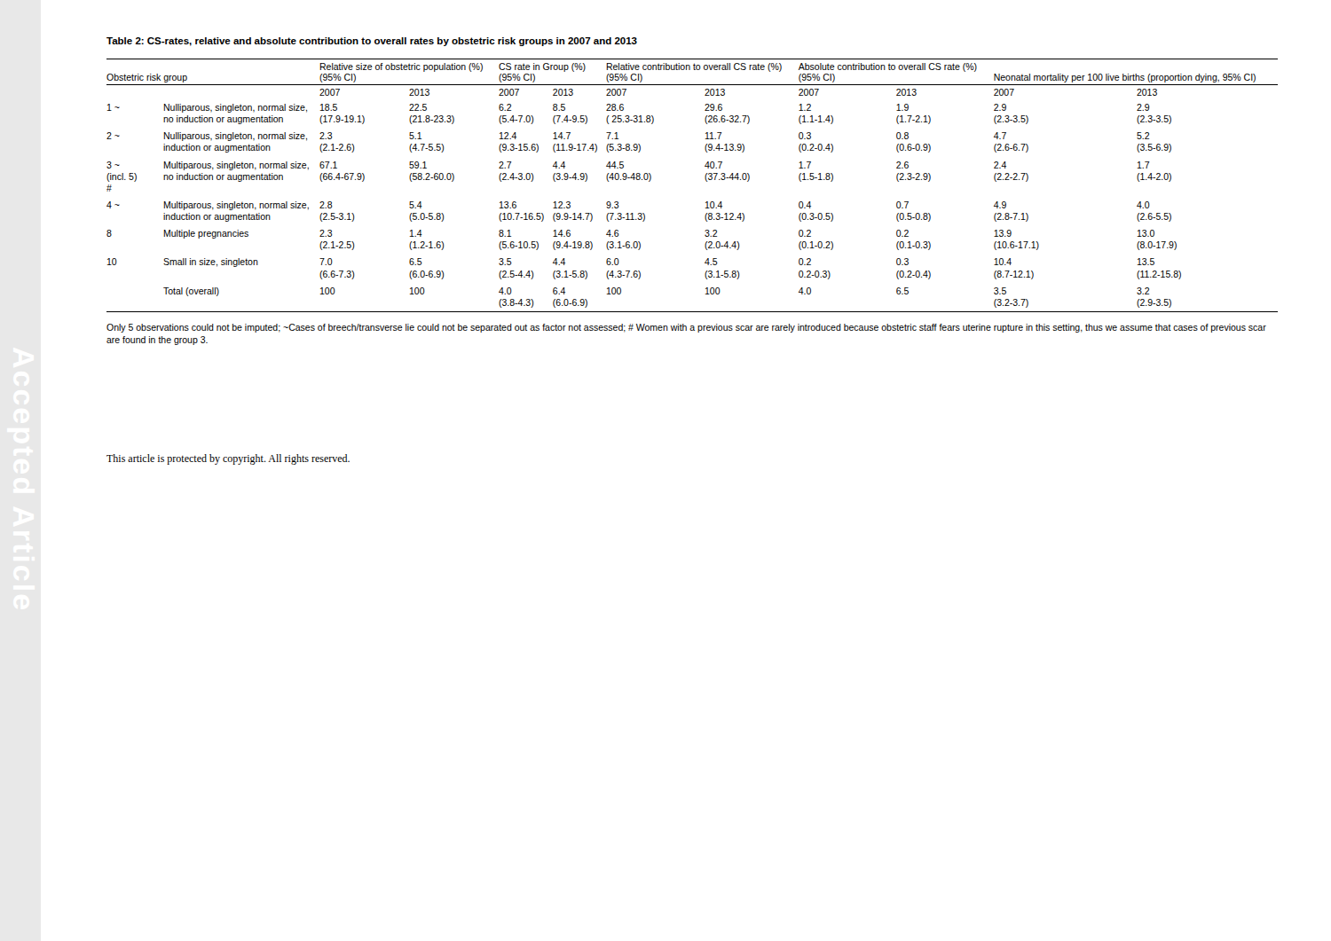Accepted Article
Table 2: CS-rates, relative and absolute contribution to overall rates by obstetric risk groups in 2007 and 2013
| Obstetric risk group | Relative size of obstetric population (%) (95% CI) | CS rate in Group (%) (95% CI) | Relative contribution to overall CS rate (%) (95% CI) | Absolute contribution to overall CS rate (%) (95% CI) | Neonatal mortality per 100 live births (proportion dying, 95% CI) |
| --- | --- | --- | --- | --- | --- |
| | 2007 | 2013 | 2007 | 2013 | 2007 | 2013 | 2007 | 2013 | 2007 | 2013 |
| 1 ~ | Nulliparous, singleton, normal size, no induction or augmentation | 18.5 (17.9-19.1) | 22.5 (21.8-23.3) | 6.2 (5.4-7.0) | 8.5 (7.4-9.5) | 28.6 ( 25.3-31.8) | 29.6 (26.6-32.7) | 1.2 (1.1-1.4) | 1.9 (1.7-2.1) | 2.9 (2.3-3.5) | 2.9 (2.3-3.5) |
| 2 ~ | Nulliparous, singleton, normal size, induction or augmentation | 2.3 (2.1-2.6) | 5.1 (4.7-5.5) | 12.4 (9.3-15.6) | 14.7 (11.9-17.4) | 7.1 (5.3-8.9) | 11.7 (9.4-13.9) | 0.3 (0.2-0.4) | 0.8 (0.6-0.9) | 4.7 (2.6-6.7) | 5.2 (3.5-6.9) |
| 3 ~ (incl. 5) # | Multiparous, singleton, normal size, no induction or augmentation | 67.1 (66.4-67.9) | 59.1 (58.2-60.0) | 2.7 (2.4-3.0) | 4.4 (3.9-4.9) | 44.5 (40.9-48.0) | 40.7 (37.3-44.0) | 1.7 (1.5-1.8) | 2.6 (2.3-2.9) | 2.4 (2.2-2.7) | 1.7 (1.4-2.0) |
| 4 ~ | Multiparous, singleton, normal size, induction or augmentation | 2.8 (2.5-3.1) | 5.4 (5.0-5.8) | 13.6 (10.7-16.5) | 12.3 (9.9-14.7) | 9.3 (7.3-11.3) | 10.4 (8.3-12.4) | 0.4 (0.3-0.5) | 0.7 (0.5-0.8) | 4.9 (2.8-7.1) | 4.0 (2.6-5.5) |
| 8 | Multiple pregnancies | 2.3 (2.1-2.5) | 1.4 (1.2-1.6) | 8.1 (5.6-10.5) | 14.6 (9.4-19.8) | 4.6 (3.1-6.0) | 3.2 (2.0-4.4) | 0.2 (0.1-0.2) | 0.2 (0.1-0.3) | 13.9 (10.6-17.1) | 13.0 (8.0-17.9) |
| 10 | Small in size, singleton | 7.0 (6.6-7.3) | 6.5 (6.0-6.9) | 3.5 (2.5-4.4) | 4.4 (3.1-5.8) | 6.0 (4.3-7.6) | 4.5 (3.1-5.8) | 0.2 0.2-0.3) | 0.3 (0.2-0.4) | 10.4 (8.7-12.1) | 13.5 (11.2-15.8) |
| | Total (overall) | 100 | 100 | 4.0 (3.8-4.3) | 6.4 (6.0-6.9) | 100 | 100 | 4.0 | 6.5 | 3.5 (3.2-3.7) | 3.2 (2.9-3.5) |
Only 5 observations could not be imputed; ~Cases of breech/transverse lie could not be separated out as factor not assessed; # Women with a previous scar are rarely introduced because obstetric staff fears uterine rupture in this setting, thus we assume that cases of previous scar are found in the group 3.
This article is protected by copyright. All rights reserved.